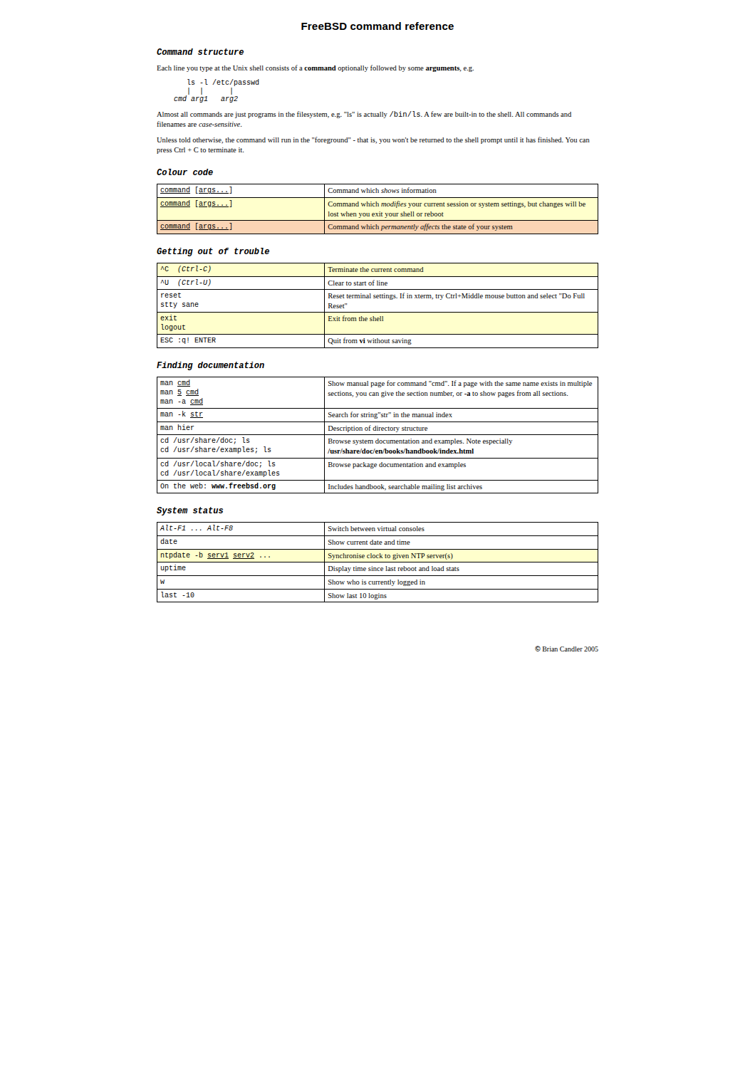FreeBSD command reference
Command structure
Each line you type at the Unix shell consists of a command optionally followed by some arguments, e.g.
    ls -l /etc/passwd
    |  |      |
 cmd arg1   arg2
Almost all commands are just programs in the filesystem, e.g. "ls" is actually /bin/ls. A few are built-in to the shell. All commands and filenames are case-sensitive.
Unless told otherwise, the command will run in the "foreground" - that is, you won't be returned to the shell prompt until it has finished. You can press Ctrl + C to terminate it.
Colour code
| command [ args... ] | Command which shows information |
| command [ args... ] | Command which modifies your current session or system settings, but changes will be lost when you exit your shell or reboot |
| command [ args... ] | Command which permanently affects the state of your system |
Getting out of trouble
| ^C (Ctrl-C) | Terminate the current command |
| ^U (Ctrl-U) | Clear to start of line |
| reset stty sane | Reset terminal settings. If in xterm, try Ctrl+Middle mouse button and select "Do Full Reset" |
| exit logout | Exit from the shell |
| ESC :q! ENTER | Quit from vi without saving |
Finding documentation
| man cmd man 5 cmd man -a cmd | Show manual page for command "cmd". If a page with the same name exists in multiple sections, you can give the section number, or -a to show pages from all sections. |
| man -k str | Search for string"str" in the manual index |
| man hier | Description of directory structure |
| cd /usr/share/doc; ls cd /usr/share/examples; ls | Browse system documentation and examples. Note especially /usr/share/doc/en/books/handbook/index.html |
| cd /usr/local/share/doc; ls cd /usr/local/share/examples | Browse package documentation and examples |
| On the web: www.freebsd.org | Includes handbook, searchable mailing list archives |
System status
| Alt-F1 ... Alt-F8 | Switch between virtual consoles |
| date | Show current date and time |
| ntpdate -b serv1 serv2 ... | Synchronise clock to given NTP server(s) |
| uptime | Display time since last reboot and load stats |
| w | Show who is currently logged in |
| last -10 | Show last 10 logins |
© Brian Candler 2005